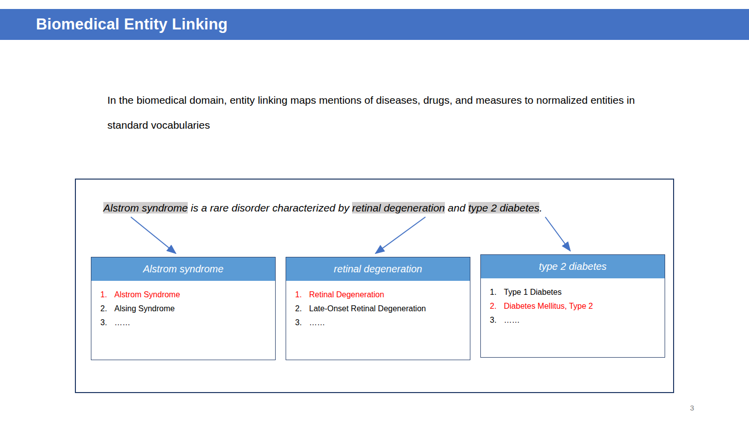Biomedical Entity Linking
In the biomedical domain, entity linking maps mentions of diseases, drugs, and measures to normalized entities in standard vocabularies
Alstrom syndrome is a rare disorder characterized by retinal degeneration and type 2 diabetes.
Alstrom syndrome
1. Alstrom Syndrome
2. Alsing Syndrome
3.……
retinal degeneration
1. Retinal Degeneration
2. Late-Onset Retinal Degeneration
3.……
type 2 diabetes
1. Type 1 Diabetes
2. Diabetes Mellitus, Type 2
3.……
3